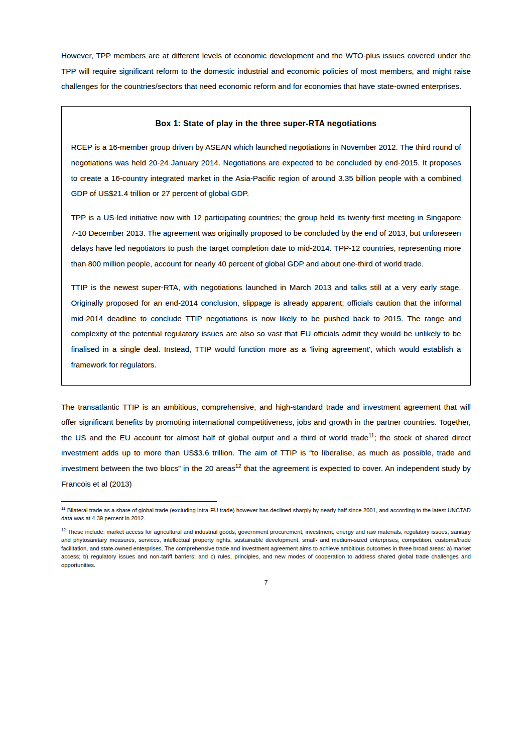However, TPP members are at different levels of economic development and the WTO-plus issues covered under the TPP will require significant reform to the domestic industrial and economic policies of most members, and might raise challenges for the countries/sectors that need economic reform and for economies that have state-owned enterprises.
Box 1: State of play in the three super-RTA negotiations
RCEP is a 16-member group driven by ASEAN which launched negotiations in November 2012. The third round of negotiations was held 20-24 January 2014. Negotiations are expected to be concluded by end-2015. It proposes to create a 16-country integrated market in the Asia-Pacific region of around 3.35 billion people with a combined GDP of US$21.4 trillion or 27 percent of global GDP.
TPP is a US-led initiative now with 12 participating countries; the group held its twenty-first meeting in Singapore 7-10 December 2013. The agreement was originally proposed to be concluded by the end of 2013, but unforeseen delays have led negotiators to push the target completion date to mid-2014. TPP-12 countries, representing more than 800 million people, account for nearly 40 percent of global GDP and about one-third of world trade.
TTIP is the newest super-RTA, with negotiations launched in March 2013 and talks still at a very early stage. Originally proposed for an end-2014 conclusion, slippage is already apparent; officials caution that the informal mid-2014 deadline to conclude TTIP negotiations is now likely to be pushed back to 2015. The range and complexity of the potential regulatory issues are also so vast that EU officials admit they would be unlikely to be finalised in a single deal. Instead, TTIP would function more as a 'living agreement', which would establish a framework for regulators.
The transatlantic TTIP is an ambitious, comprehensive, and high-standard trade and investment agreement that will offer significant benefits by promoting international competitiveness, jobs and growth in the partner countries. Together, the US and the EU account for almost half of global output and a third of world trade11; the stock of shared direct investment adds up to more than US$3.6 trillion. The aim of TTIP is “to liberalise, as much as possible, trade and investment between the two blocs” in the 20 areas12 that the agreement is expected to cover. An independent study by Francois et al (2013)
11 Bilateral trade as a share of global trade (excluding intra-EU trade) however has declined sharply by nearly half since 2001, and according to the latest UNCTAD data was at 4.39 percent in 2012.
12 These include: market access for agricultural and industrial goods, government procurement, investment, energy and raw materials, regulatory issues, sanitary and phytosanitary measures, services, intellectual property rights, sustainable development, small- and medium-sized enterprises, competition, customs/trade facilitation, and state-owned enterprises. The comprehensive trade and investment agreement aims to achieve ambitious outcomes in three broad areas: a) market access; b) regulatory issues and non-tariff barriers; and c) rules, principles, and new modes of cooperation to address shared global trade challenges and opportunities.
7